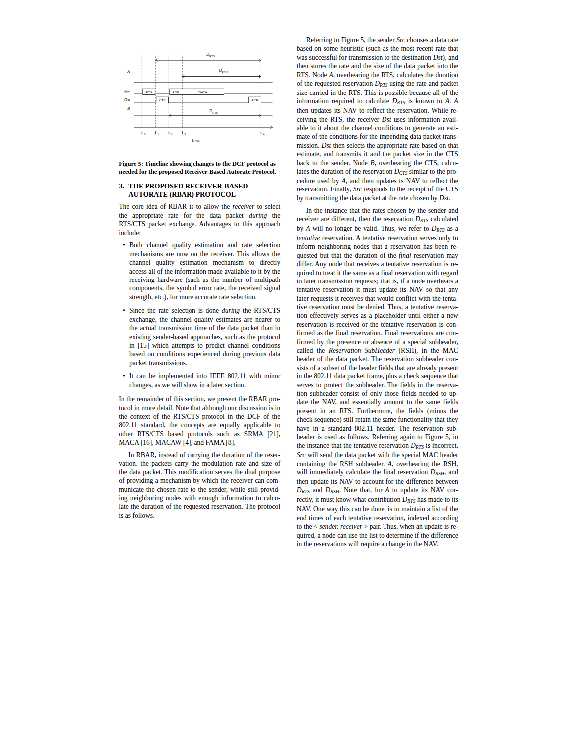D RTS D RSH A Src Dst B RTS RSH DATA CTS ACK D CTS T 0 T 1 T 2 T 3 T 4 Time
Figure 5: Timeline showing changes to the DCF protocol as needed for the proposed Receiver-Based Autorate Protocol.
3. THE PROPOSED RECEIVER-BASED AUTORATE (RBAR) PROTOCOL
The core idea of RBAR is to allow the receiver to select the appropriate rate for the data packet during the RTS/CTS packet exchange. Advantages to this approach include:
Both channel quality estimation and rate selection mechanisms are now on the receiver. This allows the channel quality estimation mechanism to directly access all of the information made available to it by the receiving hardware (such as the number of multipath components, the symbol error rate, the received signal strength, etc.), for more accurate rate selection.
Since the rate selection is done during the RTS/CTS exchange, the channel quality estimates are nearer to the actual transmission time of the data packet than in existing sender-based approaches, such as the protocol in [15] which attempts to predict channel conditions based on conditions experienced during previous data packet transmissions.
It can be implemented into IEEE 802.11 with minor changes, as we will show in a later section.
In the remainder of this section, we present the RBAR protocol in more detail. Note that although our discussion is in the context of the RTS/CTS protocol in the DCF of the 802.11 standard, the concepts are equally applicable to other RTS/CTS based protocols such as SRMA [21], MACA [16], MACAW [4], and FAMA [8].
In RBAR, instead of carrying the duration of the reservation, the packets carry the modulation rate and size of the data packet. This modification serves the dual purpose of providing a mechanism by which the receiver can communicate the chosen rate to the sender, while still providing neighboring nodes with enough information to calculate the duration of the requested reservation. The protocol is as follows.
Referring to Figure 5, the sender Src chooses a data rate based on some heuristic (such as the most recent rate that was successful for transmission to the destination Dst), and then stores the rate and the size of the data packet into the RTS. Node A, overhearing the RTS, calculates the duration of the requested reservation DRTS using the rate and packet size carried in the RTS. This is possible because all of the information required to calculate DRTS is known to A. A then updates its NAV to reflect the reservation. While receiving the RTS, the receiver Dst uses information available to it about the channel conditions to generate an estimate of the conditions for the impending data packet transmission. Dst then selects the appropriate rate based on that estimate, and transmits it and the packet size in the CTS back to the sender. Node B, overhearing the CTS, calculates the duration of the reservation DCTS similar to the procedure used by A, and then updates ts NAV to reflect the reservation. Finally, Src responds to the receipt of the CTS by transmitting the data packet at the rate chosen by Dst.
In the instance that the rates chosen by the sender and receiver are different, then the reservation DRTS calculated by A will no longer be valid. Thus, we refer to DRTS as a tentative reservation. A tentative reservation serves only to inform neighboring nodes that a reservation has been requested but that the duration of the final reservation may differ. Any node that receives a tentative reservation is required to treat it the same as a final reservation with regard to later transmission requests; that is, if a node overhears a tentative reservation it must update its NAV so that any later requests it receives that would conflict with the tentative reservation must be denied. Thus, a tentative reservation effectively serves as a placeholder until either a new reservation is received or the tentative reservation is confirmed as the final reservation. Final reservations are confirmed by the presence or absence of a special subheader, called the Reservation SubHeader (RSH), in the MAC header of the data packet. The reservation subheader consists of a subset of the header fields that are already present in the 802.11 data packet frame, plus a check sequence that serves to protect the subheader. The fields in the reservation subheader consist of only those fields needed to update the NAV, and essentially amount to the same fields present in an RTS. Furthermore, the fields (minus the check sequence) still retain the same functionality that they have in a standard 802.11 header. The reservation subheader is used as follows. Referring again to Figure 5, in the instance that the tentative reservation DRTS is incorrect, Src will send the data packet with the special MAC header containing the RSH subheader. A, overhearing the RSH, will immediately calculate the final reservation DRSH, and then update its NAV to account for the difference between DRTS and DRSH. Note that, for A to update its NAV correctly, it must know what contribution DRTS has made to its NAV. One way this can be done, is to maintain a list of the end times of each tentative reservation, indexed according to the < sender, receiver > pair. Thus, when an update is required, a node can use the list to determine if the difference in the reservations will require a change in the NAV.